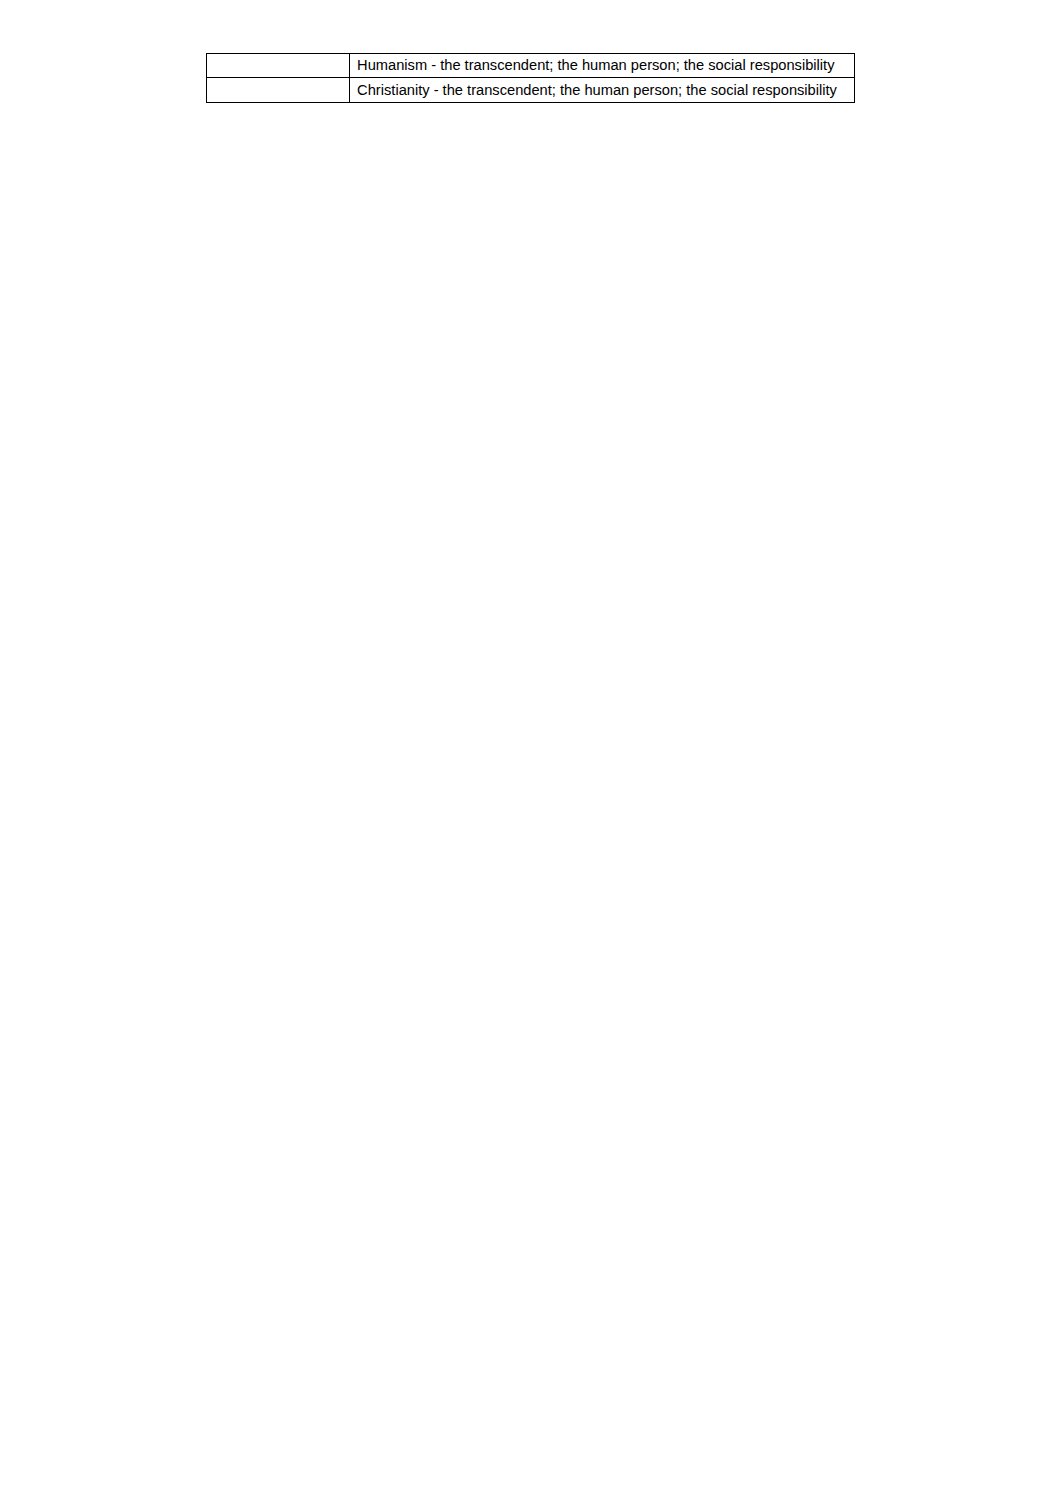| | Humanism - the transcendent; the human person; the social responsibility |
| | Christianity - the transcendent; the human person; the social responsibility |